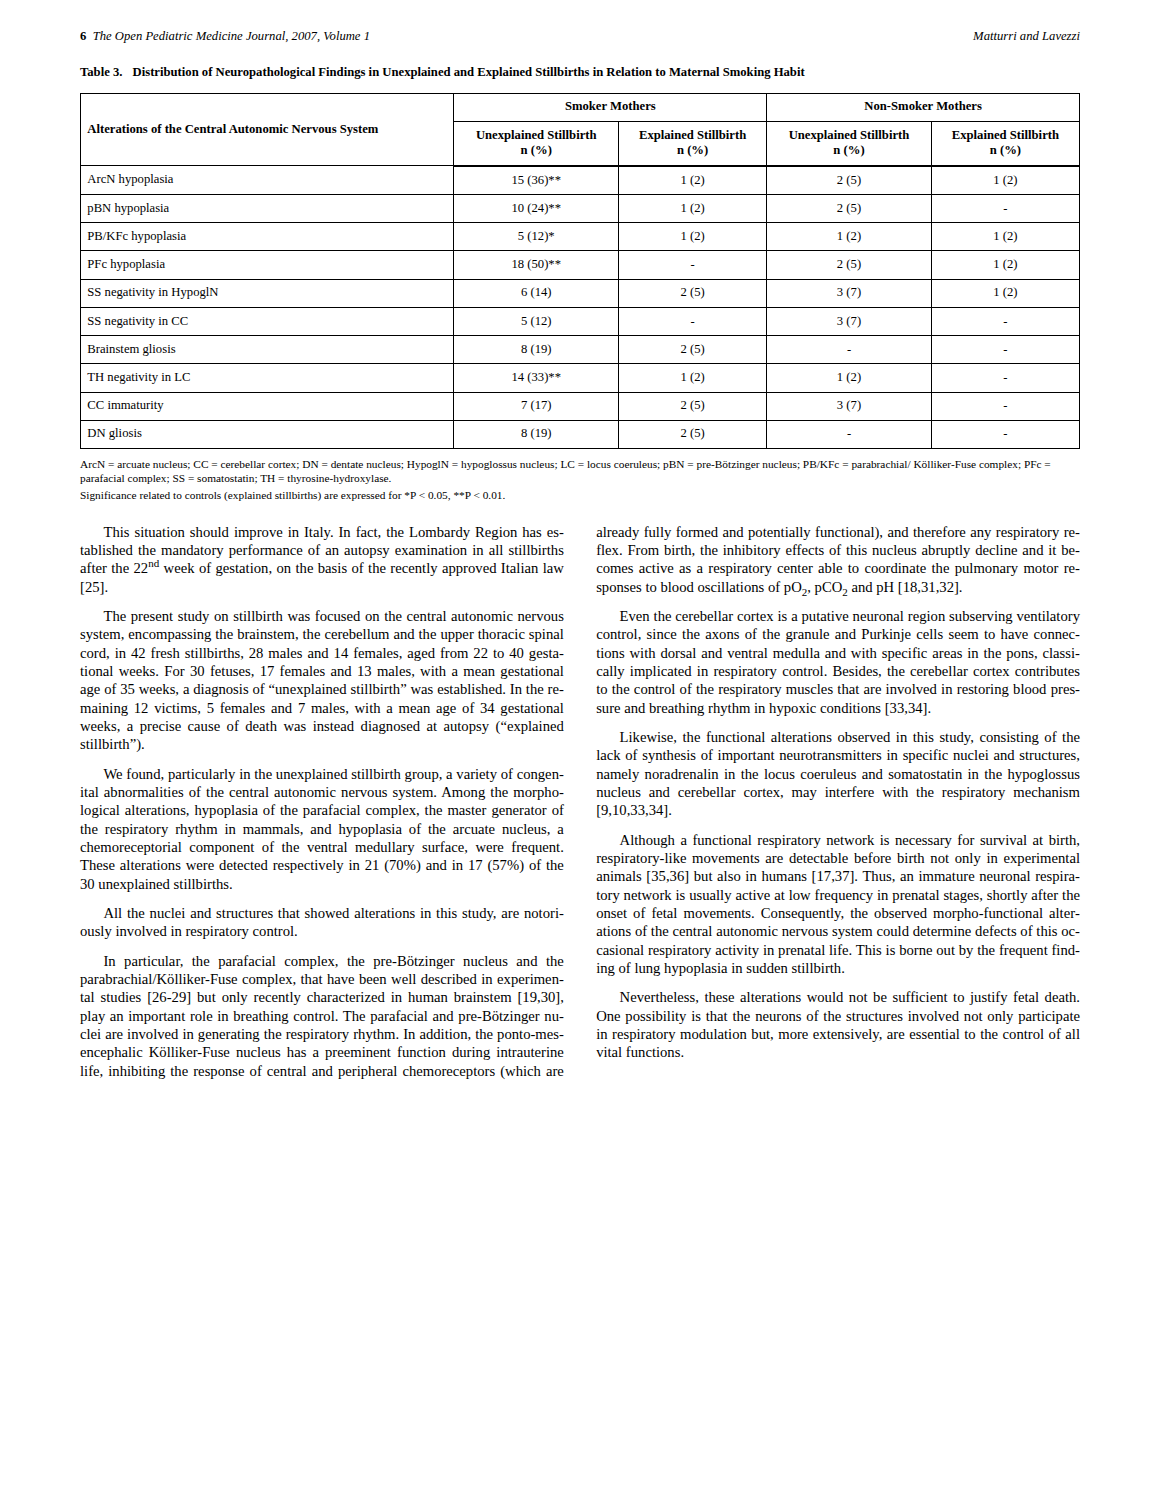6 The Open Pediatric Medicine Journal, 2007, Volume 1
Matturri and Lavezzi
Table 3. Distribution of Neuropathological Findings in Unexplained and Explained Stillbirths in Relation to Maternal Smoking Habit
| Alterations of the Central Autonomic Nervous System | Smoker Mothers | Non-Smoker Mothers |
| --- | --- | --- |
| Unexplained Stillbirth n (%) | Explained Stillbirth n (%) | Unexplained Stillbirth n (%) | Explained Stillbirth n (%) |
| ArcN hypoplasia | 15 (36)** | 1 (2) | 2 (5) | 1 (2) |
| pBN hypoplasia | 10 (24)** | 1 (2) | 2 (5) | - |
| PB/KFc hypoplasia | 5 (12)* | 1 (2) | 1 (2) | 1 (2) |
| PFc hypoplasia | 18 (50)** | - | 2 (5) | 1 (2) |
| SS negativity in HypoglN | 6 (14) | 2 (5) | 3 (7) | 1 (2) |
| SS negativity in CC | 5 (12) | - | 3 (7) | - |
| Brainstem gliosis | 8 (19) | 2 (5) | - | - |
| TH negativity in LC | 14 (33)** | 1 (2) | 1 (2) | - |
| CC immaturity | 7 (17) | 2 (5) | 3 (7) | - |
| DN gliosis | 8 (19) | 2 (5) | - | - |
ArcN = arcuate nucleus; CC = cerebellar cortex; DN = dentate nucleus; HypoglN = hypoglossus nucleus; LC = locus coeruleus; pBN = pre-Bötzinger nucleus; PB/KFc = parabrachial/ Kölliker-Fuse complex; PFc = parafacial complex; SS = somatostatin; TH = thyrosine-hydroxylase.
Significance related to controls (explained stillbirths) are expressed for *P < 0.05, **P < 0.01.
This situation should improve in Italy. In fact, the Lombardy Region has established the mandatory performance of an autopsy examination in all stillbirths after the 22nd week of gestation, on the basis of the recently approved Italian law [25].
The present study on stillbirth was focused on the central autonomic nervous system, encompassing the brainstem, the cerebellum and the upper thoracic spinal cord, in 42 fresh stillbirths, 28 males and 14 females, aged from 22 to 40 gestational weeks. For 30 fetuses, 17 females and 13 males, with a mean gestational age of 35 weeks, a diagnosis of “unexplained stillbirth” was established. In the remaining 12 victims, 5 females and 7 males, with a mean age of 34 gestational weeks, a precise cause of death was instead diagnosed at autopsy (“explained stillbirth”).
We found, particularly in the unexplained stillbirth group, a variety of congenital abnormalities of the central autonomic nervous system. Among the morphological alterations, hypoplasia of the parafacial complex, the master generator of the respiratory rhythm in mammals, and hypoplasia of the arcuate nucleus, a chemoreceptorial component of the ventral medullary surface, were frequent. These alterations were detected respectively in 21 (70%) and in 17 (57%) of the 30 unexplained stillbirths.
All the nuclei and structures that showed alterations in this study, are notoriously involved in respiratory control.
In particular, the parafacial complex, the pre-Bötzinger nucleus and the parabrachial/Kölliker-Fuse complex, that have been well described in experimental studies [26-29] but only recently characterized in human brainstem [19,30], play an important role in breathing control. The parafacial and pre-Bötzinger nuclei are involved in generating the respiratory rhythm. In addition, the ponto-mesencephalic Kölliker-Fuse nucleus has a preeminent function during intrauterine life, inhibiting the response of central and peripheral chemoreceptors (which are already fully formed and potentially functional), and therefore any respiratory reflex. From birth, the inhibitory effects of this nucleus abruptly decline and it becomes active as a respiratory center able to coordinate the pulmonary motor responses to blood oscillations of pO2, pCO2 and pH [18,31,32].
Even the cerebellar cortex is a putative neuronal region subserving ventilatory control, since the axons of the granule and Purkinje cells seem to have connections with dorsal and ventral medulla and with specific areas in the pons, classically implicated in respiratory control. Besides, the cerebellar cortex contributes to the control of the respiratory muscles that are involved in restoring blood pressure and breathing rhythm in hypoxic conditions [33,34].
Likewise, the functional alterations observed in this study, consisting of the lack of synthesis of important neurotransmitters in specific nuclei and structures, namely noradrenalin in the locus coeruleus and somatostatin in the hypoglossus nucleus and cerebellar cortex, may interfere with the respiratory mechanism [9,10,33,34].
Although a functional respiratory network is necessary for survival at birth, respiratory-like movements are detectable before birth not only in experimental animals [35,36] but also in humans [17,37]. Thus, an immature neuronal respiratory network is usually active at low frequency in prenatal stages, shortly after the onset of fetal movements. Consequently, the observed morpho-functional alterations of the central autonomic nervous system could determine defects of this occasional respiratory activity in prenatal life. This is borne out by the frequent finding of lung hypoplasia in sudden stillbirth.
Nevertheless, these alterations would not be sufficient to justify fetal death. One possibility is that the neurons of the structures involved not only participate in respiratory modulation but, more extensively, are essential to the control of all vital functions.